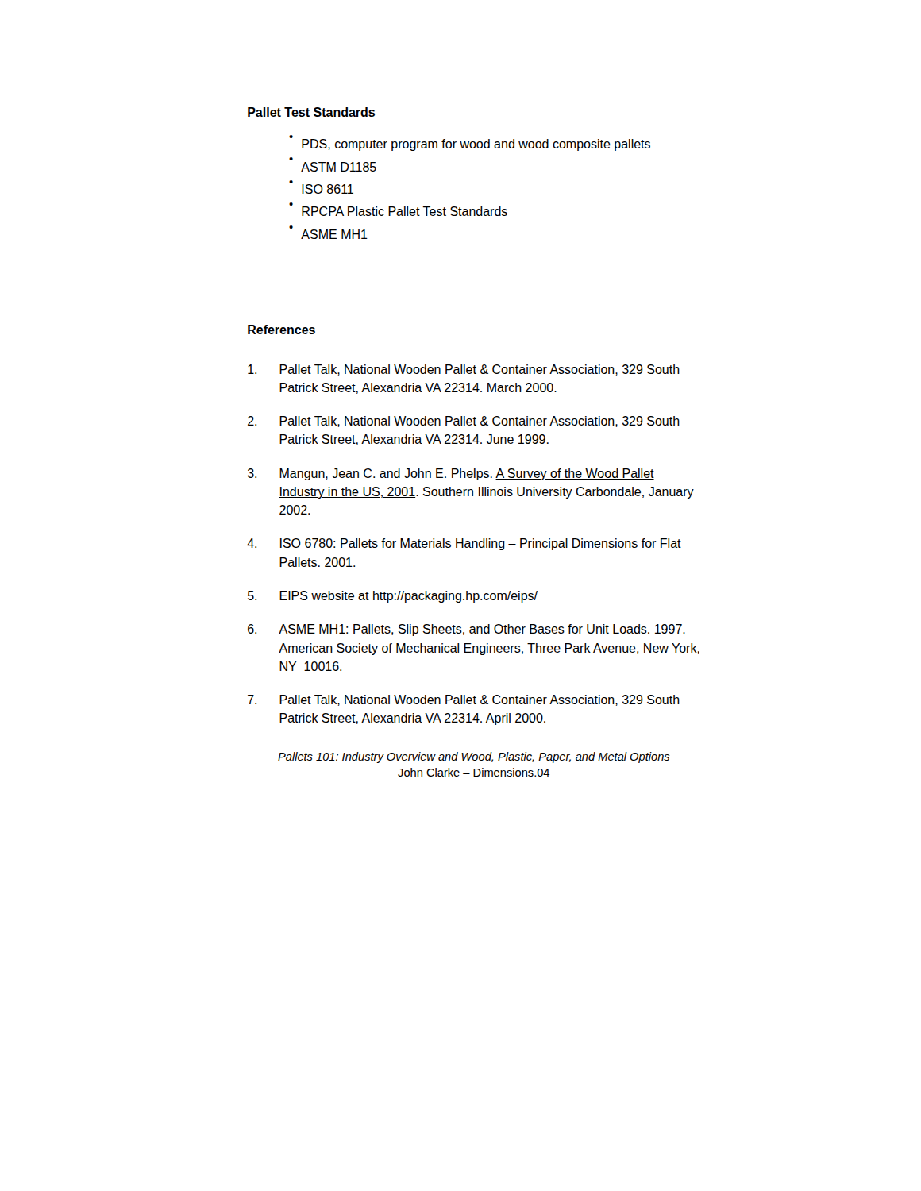Pallet Test Standards
PDS, computer program for wood and wood composite pallets
ASTM D1185
ISO 8611
RPCPA Plastic Pallet Test Standards
ASME MH1
References
Pallet Talk, National Wooden Pallet & Container Association, 329 South Patrick Street, Alexandria VA 22314. March 2000.
Pallet Talk, National Wooden Pallet & Container Association, 329 South Patrick Street, Alexandria VA 22314. June 1999.
Mangun, Jean C. and John E. Phelps. A Survey of the Wood Pallet Industry in the US, 2001. Southern Illinois University Carbondale, January 2002.
ISO 6780: Pallets for Materials Handling – Principal Dimensions for Flat Pallets. 2001.
EIPS website at http://packaging.hp.com/eips/
ASME MH1: Pallets, Slip Sheets, and Other Bases for Unit Loads. 1997. American Society of Mechanical Engineers, Three Park Avenue, New York, NY 10016.
Pallet Talk, National Wooden Pallet & Container Association, 329 South Patrick Street, Alexandria VA 22314. April 2000.
Pallets 101: Industry Overview and Wood, Plastic, Paper, and Metal Options
John Clarke – Dimensions.04